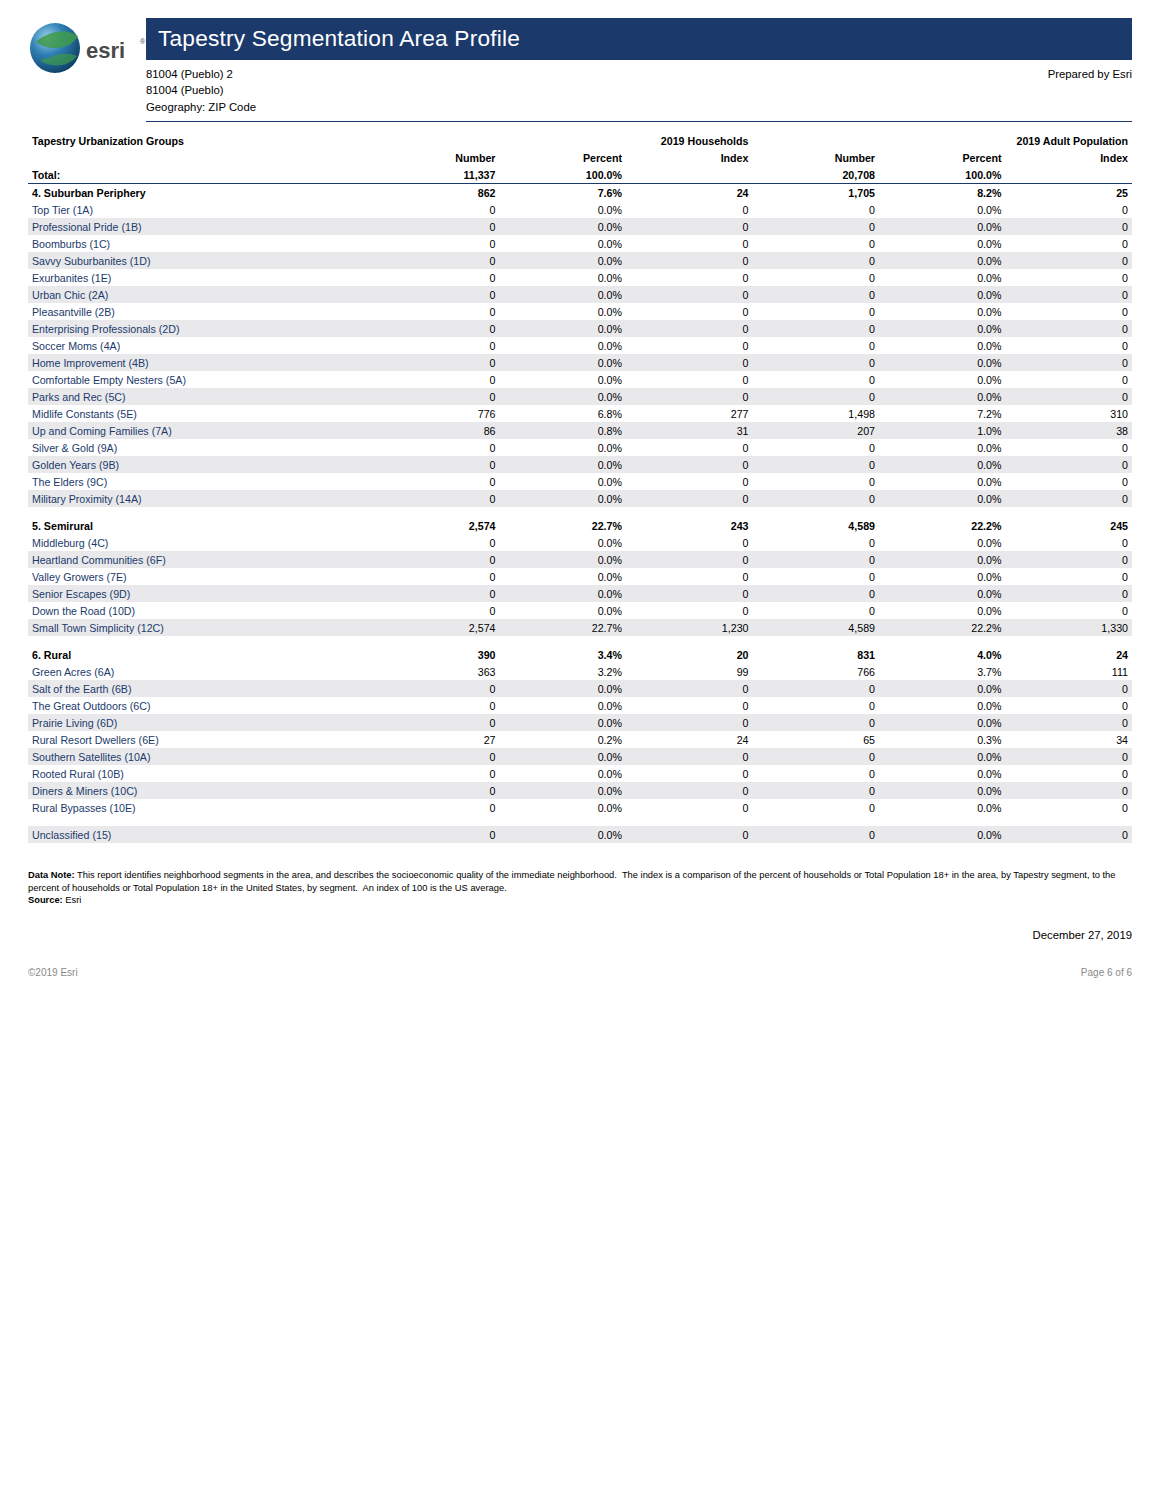esri ®
Tapestry Segmentation Area Profile
Prepared by Esri
81004 (Pueblo) 2
81004 (Pueblo)
Geography: ZIP Code
| Tapestry Urbanization Groups | 2019 Households | 2019 Adult Population |
| --- | --- | --- |
| | Number | Percent | Index | Number | Percent | Index |
| Total: | 11,337 | 100.0% | | 20,708 | 100.0% | |
| 4. Suburban Periphery | 862 | 7.6% | 24 | 1,705 | 8.2% | 25 |
| Top Tier (1A) | 0 | 0.0% | 0 | 0 | 0.0% | 0 |
| Professional Pride (1B) | 0 | 0.0% | 0 | 0 | 0.0% | 0 |
| Boomburbs (1C) | 0 | 0.0% | 0 | 0 | 0.0% | 0 |
| Savvy Suburbanites (1D) | 0 | 0.0% | 0 | 0 | 0.0% | 0 |
| Exurbanites (1E) | 0 | 0.0% | 0 | 0 | 0.0% | 0 |
| Urban Chic (2A) | 0 | 0.0% | 0 | 0 | 0.0% | 0 |
| Pleasantville (2B) | 0 | 0.0% | 0 | 0 | 0.0% | 0 |
| Enterprising Professionals (2D) | 0 | 0.0% | 0 | 0 | 0.0% | 0 |
| Soccer Moms (4A) | 0 | 0.0% | 0 | 0 | 0.0% | 0 |
| Home Improvement (4B) | 0 | 0.0% | 0 | 0 | 0.0% | 0 |
| Comfortable Empty Nesters (5A) | 0 | 0.0% | 0 | 0 | 0.0% | 0 |
| Parks and Rec (5C) | 0 | 0.0% | 0 | 0 | 0.0% | 0 |
| Midlife Constants (5E) | 776 | 6.8% | 277 | 1,498 | 7.2% | 310 |
| Up and Coming Families (7A) | 86 | 0.8% | 31 | 207 | 1.0% | 38 |
| Silver & Gold (9A) | 0 | 0.0% | 0 | 0 | 0.0% | 0 |
| Golden Years (9B) | 0 | 0.0% | 0 | 0 | 0.0% | 0 |
| The Elders (9C) | 0 | 0.0% | 0 | 0 | 0.0% | 0 |
| Military Proximity (14A) | 0 | 0.0% | 0 | 0 | 0.0% | 0 |
| 5. Semirural | 2,574 | 22.7% | 243 | 4,589 | 22.2% | 245 |
| Middleburg (4C) | 0 | 0.0% | 0 | 0 | 0.0% | 0 |
| Heartland Communities (6F) | 0 | 0.0% | 0 | 0 | 0.0% | 0 |
| Valley Growers (7E) | 0 | 0.0% | 0 | 0 | 0.0% | 0 |
| Senior Escapes (9D) | 0 | 0.0% | 0 | 0 | 0.0% | 0 |
| Down the Road (10D) | 0 | 0.0% | 0 | 0 | 0.0% | 0 |
| Small Town Simplicity (12C) | 2,574 | 22.7% | 1,230 | 4,589 | 22.2% | 1,330 |
| 6. Rural | 390 | 3.4% | 20 | 831 | 4.0% | 24 |
| Green Acres (6A) | 363 | 3.2% | 99 | 766 | 3.7% | 111 |
| Salt of the Earth (6B) | 0 | 0.0% | 0 | 0 | 0.0% | 0 |
| The Great Outdoors (6C) | 0 | 0.0% | 0 | 0 | 0.0% | 0 |
| Prairie Living (6D) | 0 | 0.0% | 0 | 0 | 0.0% | 0 |
| Rural Resort Dwellers (6E) | 27 | 0.2% | 24 | 65 | 0.3% | 34 |
| Southern Satellites (10A) | 0 | 0.0% | 0 | 0 | 0.0% | 0 |
| Rooted Rural (10B) | 0 | 0.0% | 0 | 0 | 0.0% | 0 |
| Diners & Miners (10C) | 0 | 0.0% | 0 | 0 | 0.0% | 0 |
| Rural Bypasses (10E) | 0 | 0.0% | 0 | 0 | 0.0% | 0 |
| Unclassified (15) | 0 | 0.0% | 0 | 0 | 0.0% | 0 |
Data Note: This report identifies neighborhood segments in the area, and describes the socioeconomic quality of the immediate neighborhood. The index is a comparison of the percent of households or Total Population 18+ in the area, by Tapestry segment, to the percent of households or Total Population 18+ in the United States, by segment. An index of 100 is the US average.
Source: Esri
December 27, 2019
©2019 Esri
Page 6 of 6